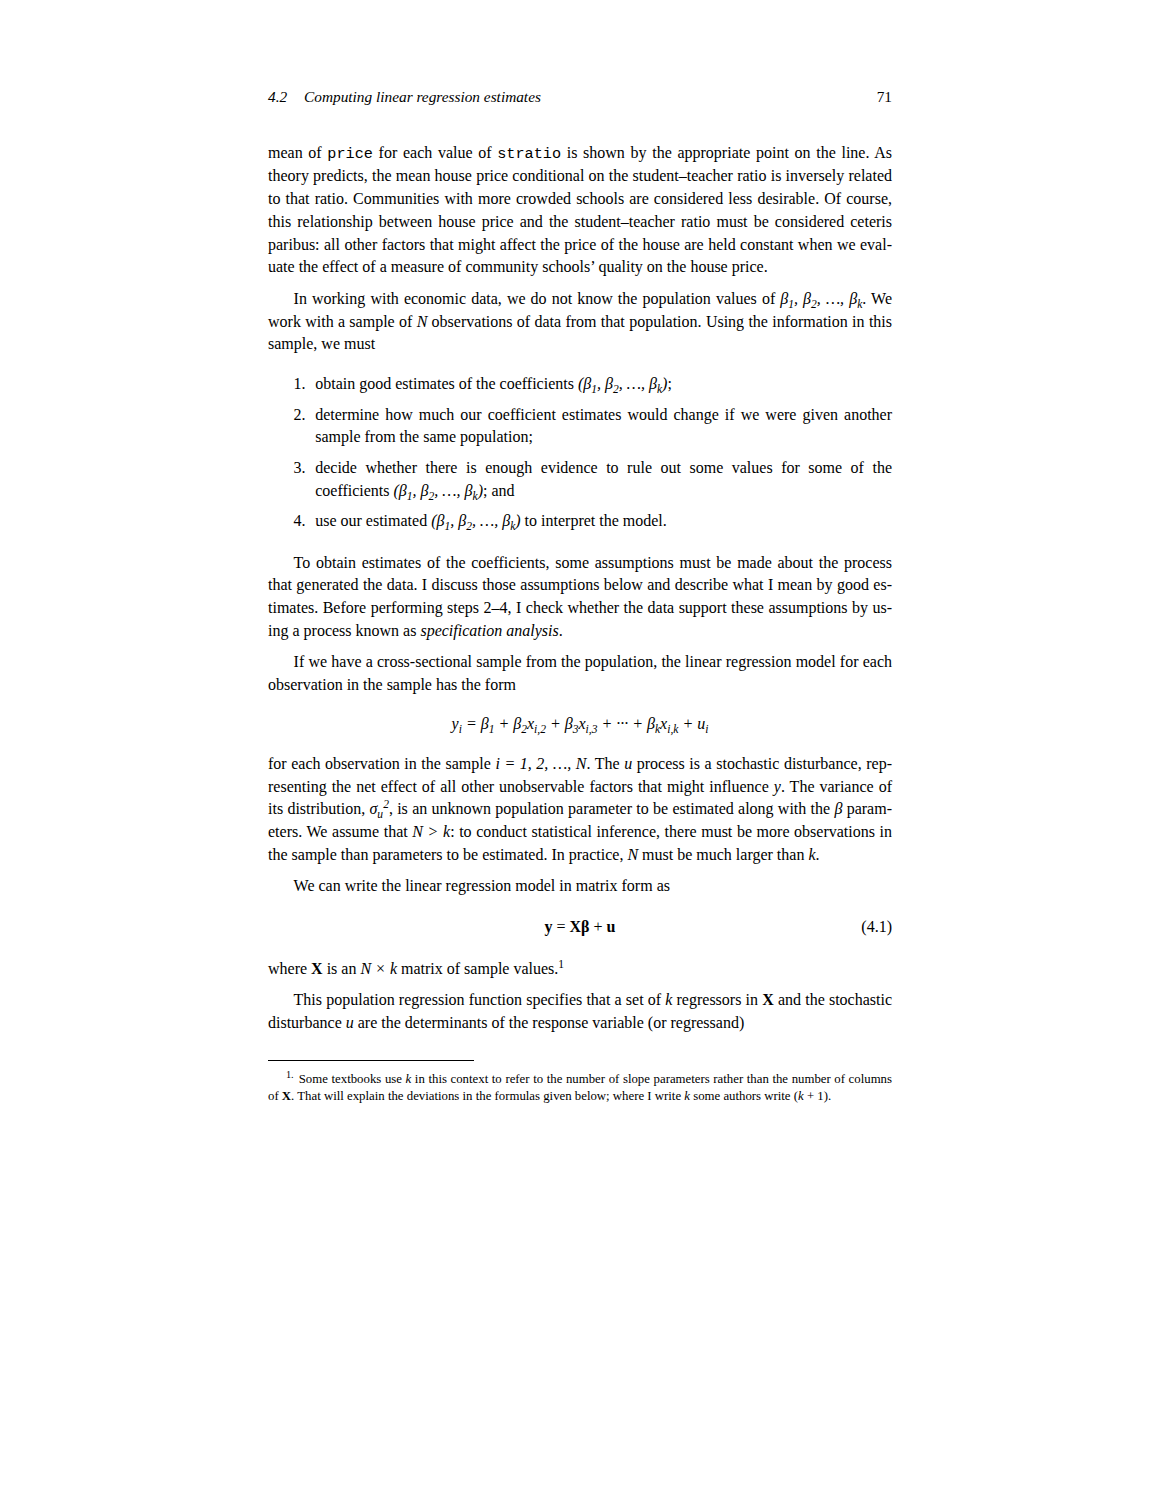4.2 Computing linear regression estimates 71
mean of price for each value of stratio is shown by the appropriate point on the line. As theory predicts, the mean house price conditional on the student–teacher ratio is inversely related to that ratio. Communities with more crowded schools are considered less desirable. Of course, this relationship between house price and the student–teacher ratio must be considered ceteris paribus: all other factors that might affect the price of the house are held constant when we evaluate the effect of a measure of community schools’ quality on the house price.
In working with economic data, we do not know the population values of β1, β2, …, βk. We work with a sample of N observations of data from that population. Using the information in this sample, we must
obtain good estimates of the coefficients (β1, β2, …, βk);
determine how much our coefficient estimates would change if we were given another sample from the same population;
decide whether there is enough evidence to rule out some values for some of the coefficients (β1, β2, …, βk); and
use our estimated (β1, β2, …, βk) to interpret the model.
To obtain estimates of the coefficients, some assumptions must be made about the process that generated the data. I discuss those assumptions below and describe what I mean by good estimates. Before performing steps 2–4, I check whether the data support these assumptions by using a process known as specification analysis.
If we have a cross-sectional sample from the population, the linear regression model for each observation in the sample has the form
yi = β1 + β2xi,2 + β3xi,3 + ··· + βkxi,k + ui
for each observation in the sample i = 1, 2, …, N. The u process is a stochastic disturbance, representing the net effect of all other unobservable factors that might influence y. The variance of its distribution, σu2, is an unknown population parameter to be estimated along with the β parameters. We assume that N > k: to conduct statistical inference, there must be more observations in the sample than parameters to be estimated. In practice, N must be much larger than k.
We can write the linear regression model in matrix form as
y = Xβ + u (4.1)
where X is an N × k matrix of sample values.1
This population regression function specifies that a set of k regressors in X and the stochastic disturbance u are the determinants of the response variable (or regressand)
1. Some textbooks use k in this context to refer to the number of slope parameters rather than the number of columns of X. That will explain the deviations in the formulas given below; where I write k some authors write (k + 1).